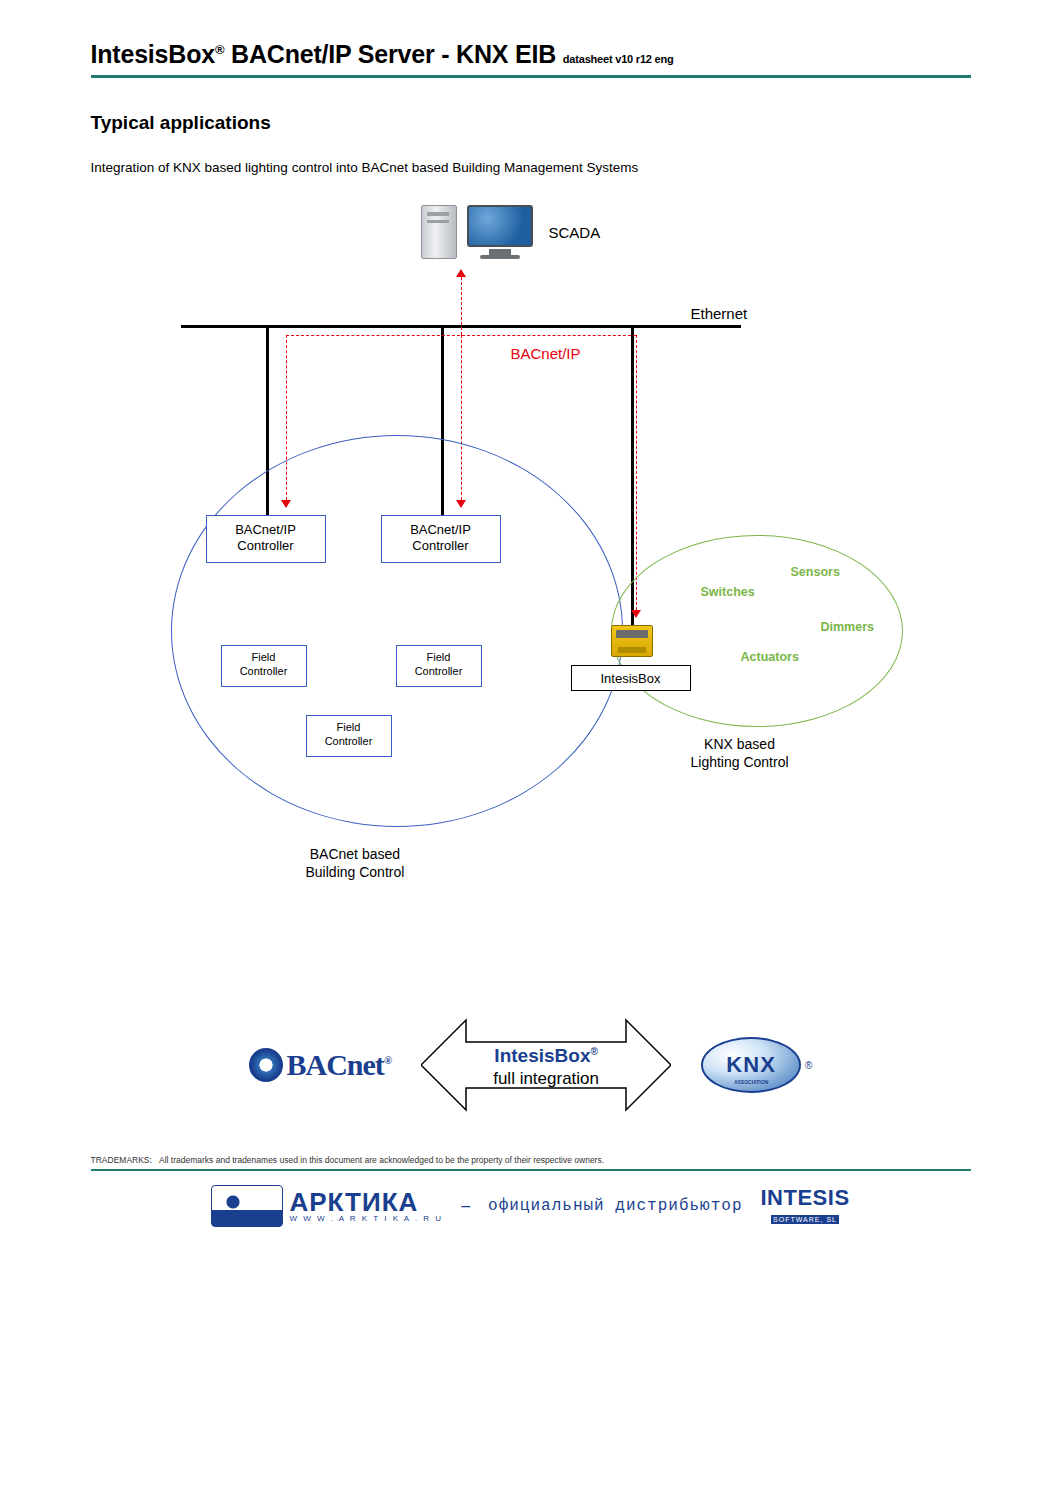IntesisBox® BACnet/IP Server - KNX EIB datasheet v10 r12 eng
Typical applications
Integration of KNX based lighting control into BACnet based Building Management Systems
SCADA
Ethernet
BACnet/IP
BACnet based
Building Control
KNX based
Lighting Control
BACnet/IP
Controller
BACnet/IP
Controller
Field
Controller
Field
Controller
Field
Controller
IntesisBox
Sensors
Switches
Dimmers
Actuators
BACnet®
IntesisBox®
full integration
KNX ASSOCIATION
®
TRADEMARKS: All trademarks and tradenames used in this document are acknowledged to be the property of their respective owners.
АРКТИКА
W W W . A R K T I K A . R U
–
официальный дистрибьютор
INTESIS
SOFTWARE, SL